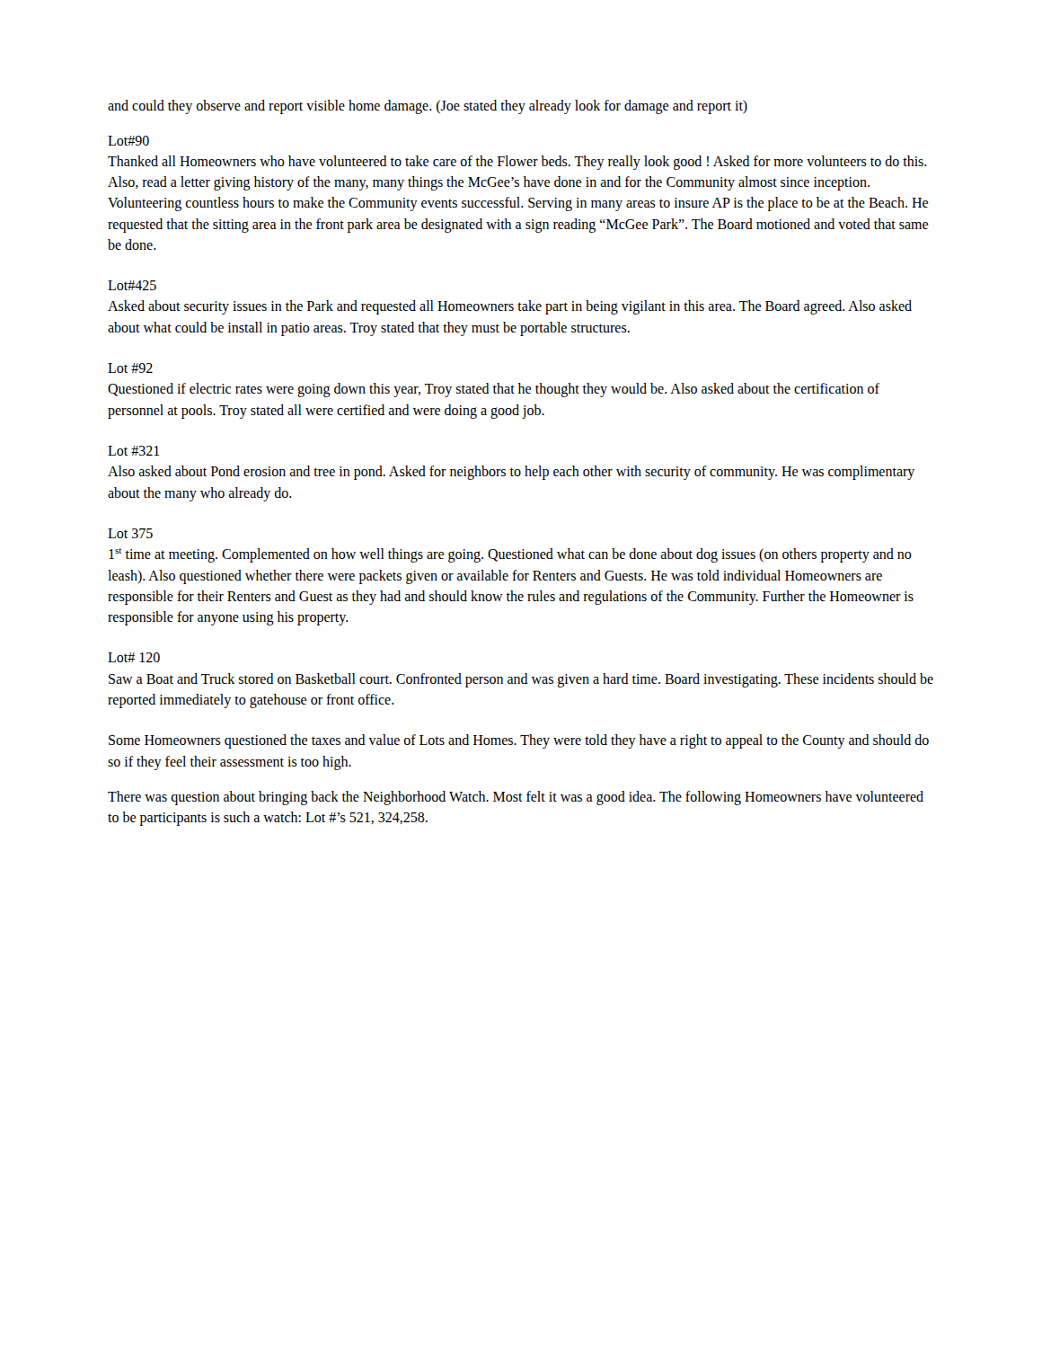and could they observe and report visible home damage. (Joe stated they already look for damage and report it)
Lot#90
Thanked all Homeowners who have volunteered to take care of the Flower beds. They really look good ! Asked for more volunteers to do this. Also, read a letter giving history of the many, many things the McGee’s have done in and for the Community almost since inception. Volunteering countless hours to make the Community events successful. Serving in many areas to insure AP is the place to be at the Beach. He requested that the sitting area in the front park area be designated with a sign reading “McGee Park”. The Board motioned and voted that same be done.
Lot#425
Asked about security issues in the Park and requested all Homeowners take part in being vigilant in this area. The Board agreed. Also asked about what could be install in patio areas. Troy stated that they must be portable structures.
Lot #92
Questioned if electric rates were going down this year, Troy stated that he thought they would be. Also asked about the certification of personnel at pools. Troy stated all were certified and were doing a good job.
Lot #321
Also asked about Pond erosion and tree in pond. Asked for neighbors to help each other with security of community. He was complimentary about the many who already do.
Lot 375
1st time at meeting. Complemented on how well things are going. Questioned what can be done about dog issues (on others property and no leash). Also questioned whether there were packets given or available for Renters and Guests. He was told individual Homeowners are responsible for their Renters and Guest as they had and should know the rules and regulations of the Community. Further the Homeowner is responsible for anyone using his property.
Lot# 120
Saw a Boat and Truck stored on Basketball court. Confronted person and was given a hard time. Board investigating. These incidents should be reported immediately to gatehouse or front office.
Some Homeowners questioned the taxes and value of Lots and Homes. They were told they have a right to appeal to the County and should do so if they feel their assessment is too high.
There was question about bringing back the Neighborhood Watch. Most felt it was a good idea. The following Homeowners have volunteered to be participants is such a watch: Lot #’s 521, 324,258.